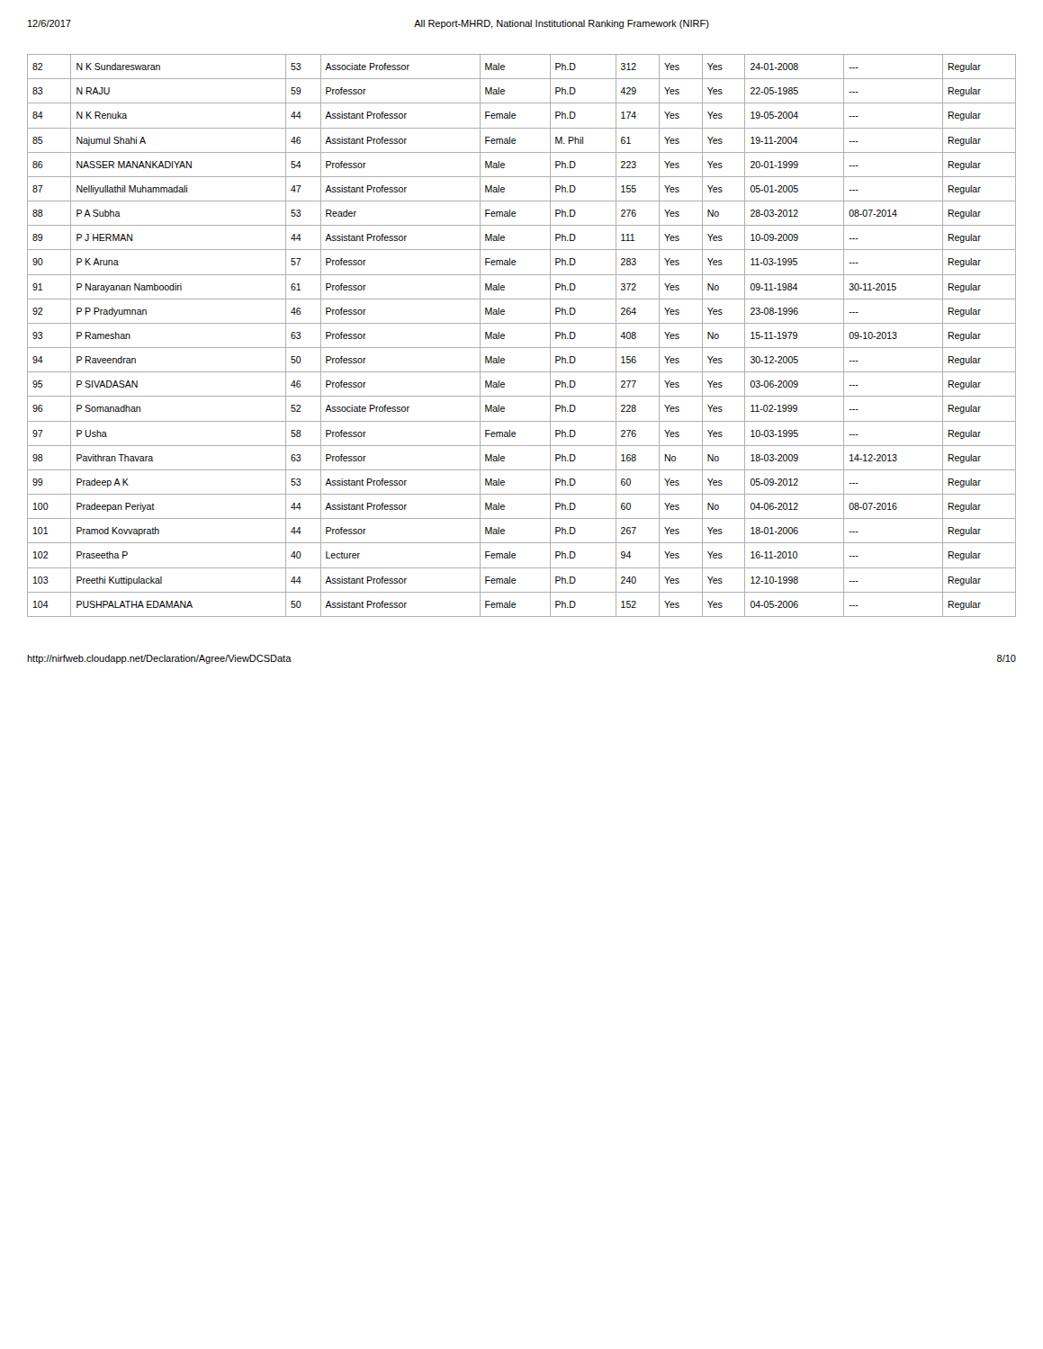12/6/2017
All Report-MHRD, National Institutional Ranking Framework (NIRF)
| 82 | N K Sundareswaran | 53 | Associate Professor | Male | Ph.D | 312 | Yes | Yes | 24-01-2008 | --- | Regular |
| 83 | N RAJU | 59 | Professor | Male | Ph.D | 429 | Yes | Yes | 22-05-1985 | --- | Regular |
| 84 | N K Renuka | 44 | Assistant Professor | Female | Ph.D | 174 | Yes | Yes | 19-05-2004 | --- | Regular |
| 85 | Najumul Shahi A | 46 | Assistant Professor | Female | M. Phil | 61 | Yes | Yes | 19-11-2004 | --- | Regular |
| 86 | NASSER MANANKADIYAN | 54 | Professor | Male | Ph.D | 223 | Yes | Yes | 20-01-1999 | --- | Regular |
| 87 | Nelliyullathil Muhammadali | 47 | Assistant Professor | Male | Ph.D | 155 | Yes | Yes | 05-01-2005 | --- | Regular |
| 88 | P A Subha | 53 | Reader | Female | Ph.D | 276 | Yes | No | 28-03-2012 | 08-07-2014 | Regular |
| 89 | P J HERMAN | 44 | Assistant Professor | Male | Ph.D | 111 | Yes | Yes | 10-09-2009 | --- | Regular |
| 90 | P K Aruna | 57 | Professor | Female | Ph.D | 283 | Yes | Yes | 11-03-1995 | --- | Regular |
| 91 | P Narayanan Namboodiri | 61 | Professor | Male | Ph.D | 372 | Yes | No | 09-11-1984 | 30-11-2015 | Regular |
| 92 | P P Pradyumnan | 46 | Professor | Male | Ph.D | 264 | Yes | Yes | 23-08-1996 | --- | Regular |
| 93 | P Rameshan | 63 | Professor | Male | Ph.D | 408 | Yes | No | 15-11-1979 | 09-10-2013 | Regular |
| 94 | P Raveendran | 50 | Professor | Male | Ph.D | 156 | Yes | Yes | 30-12-2005 | --- | Regular |
| 95 | P SIVADASAN | 46 | Professor | Male | Ph.D | 277 | Yes | Yes | 03-06-2009 | --- | Regular |
| 96 | P Somanadhan | 52 | Associate Professor | Male | Ph.D | 228 | Yes | Yes | 11-02-1999 | --- | Regular |
| 97 | P Usha | 58 | Professor | Female | Ph.D | 276 | Yes | Yes | 10-03-1995 | --- | Regular |
| 98 | Pavithran Thavara | 63 | Professor | Male | Ph.D | 168 | No | No | 18-03-2009 | 14-12-2013 | Regular |
| 99 | Pradeep A K | 53 | Assistant Professor | Male | Ph.D | 60 | Yes | Yes | 05-09-2012 | --- | Regular |
| 100 | Pradeepan Periyat | 44 | Assistant Professor | Male | Ph.D | 60 | Yes | No | 04-06-2012 | 08-07-2016 | Regular |
| 101 | Pramod Kovvaprath | 44 | Professor | Male | Ph.D | 267 | Yes | Yes | 18-01-2006 | --- | Regular |
| 102 | Praseetha P | 40 | Lecturer | Female | Ph.D | 94 | Yes | Yes | 16-11-2010 | --- | Regular |
| 103 | Preethi Kuttipulackal | 44 | Assistant Professor | Female | Ph.D | 240 | Yes | Yes | 12-10-1998 | --- | Regular |
| 104 | PUSHPALATHA EDAMANA | 50 | Assistant Professor | Female | Ph.D | 152 | Yes | Yes | 04-05-2006 | --- | Regular |
http://nirfweb.cloudapp.net/Declaration/Agree/ViewDCSData 8/10